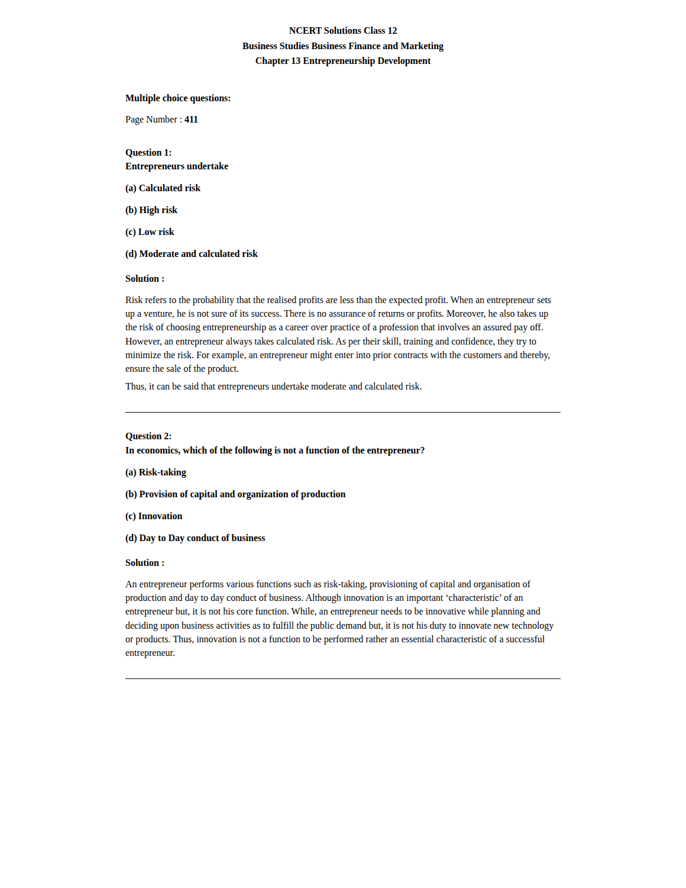NCERT Solutions Class 12
Business Studies Business Finance and Marketing
Chapter 13 Entrepreneurship Development
Multiple choice questions:
Page Number : 411
Question 1:
Entrepreneurs undertake
(a) Calculated risk
(b) High risk
(c) Low risk
(d) Moderate and calculated risk
Solution :
Risk refers to the probability that the realised profits are less than the expected profit. When an entrepreneur sets up a venture, he is not sure of its success. There is no assurance of returns or profits. Moreover, he also takes up the risk of choosing entrepreneurship as a career over practice of a profession that involves an assured pay off. However, an entrepreneur always takes calculated risk. As per their skill, training and confidence, they try to minimize the risk. For example, an entrepreneur might enter into prior contracts with the customers and thereby, ensure the sale of the product.
Thus, it can be said that entrepreneurs undertake moderate and calculated risk.
Question 2:
In economics, which of the following is not a function of the entrepreneur?
(a) Risk-taking
(b) Provision of capital and organization of production
(c) Innovation
(d) Day to Day conduct of business
Solution :
An entrepreneur performs various functions such as risk-taking, provisioning of capital and organisation of production and day to day conduct of business. Although innovation is an important ‘characteristic’ of an entrepreneur but, it is not his core function. While, an entrepreneur needs to be innovative while planning and deciding upon business activities as to fulfill the public demand but, it is not his duty to innovate new technology or products. Thus, innovation is not a function to be performed rather an essential characteristic of a successful entrepreneur.